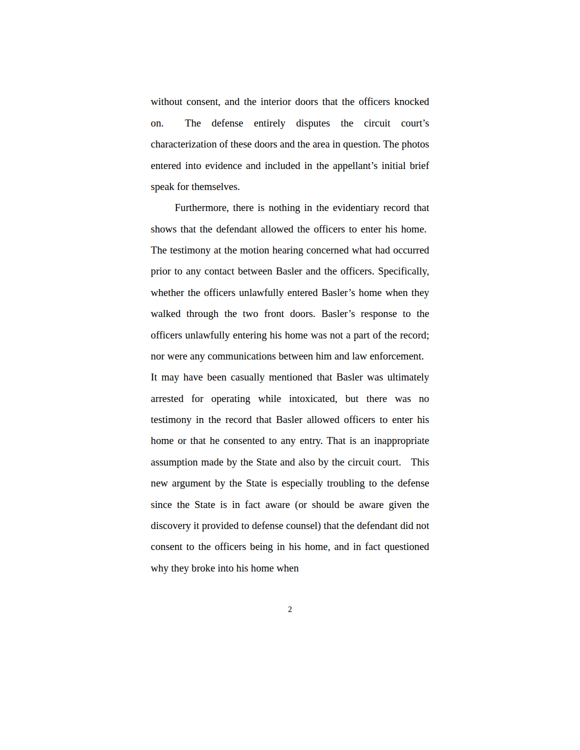without consent, and the interior doors that the officers knocked on. The defense entirely disputes the circuit court’s characterization of these doors and the area in question. The photos entered into evidence and included in the appellant’s initial brief speak for themselves.
Furthermore, there is nothing in the evidentiary record that shows that the defendant allowed the officers to enter his home. The testimony at the motion hearing concerned what had occurred prior to any contact between Basler and the officers. Specifically, whether the officers unlawfully entered Basler’s home when they walked through the two front doors. Basler’s response to the officers unlawfully entering his home was not a part of the record; nor were any communications between him and law enforcement. It may have been casually mentioned that Basler was ultimately arrested for operating while intoxicated, but there was no testimony in the record that Basler allowed officers to enter his home or that he consented to any entry. That is an inappropriate assumption made by the State and also by the circuit court. This new argument by the State is especially troubling to the defense since the State is in fact aware (or should be aware given the discovery it provided to defense counsel) that the defendant did not consent to the officers being in his home, and in fact questioned why they broke into his home when
2